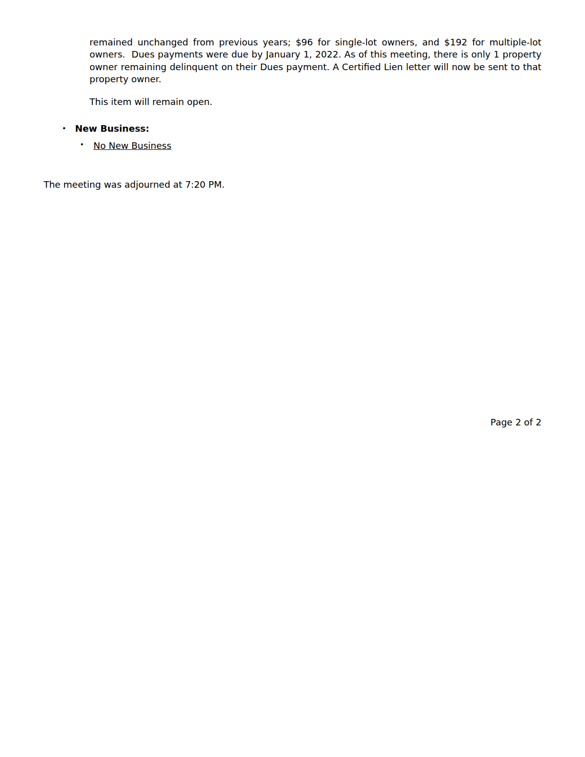remained unchanged from previous years; $96 for single-lot owners, and $192 for multiple-lot owners. Dues payments were due by January 1, 2022. As of this meeting, there is only 1 property owner remaining delinquent on their Dues payment. A Certified Lien letter will now be sent to that property owner.
This item will remain open.
New Business:
No New Business
The meeting was adjourned at 7:20 PM.
Page 2 of 2